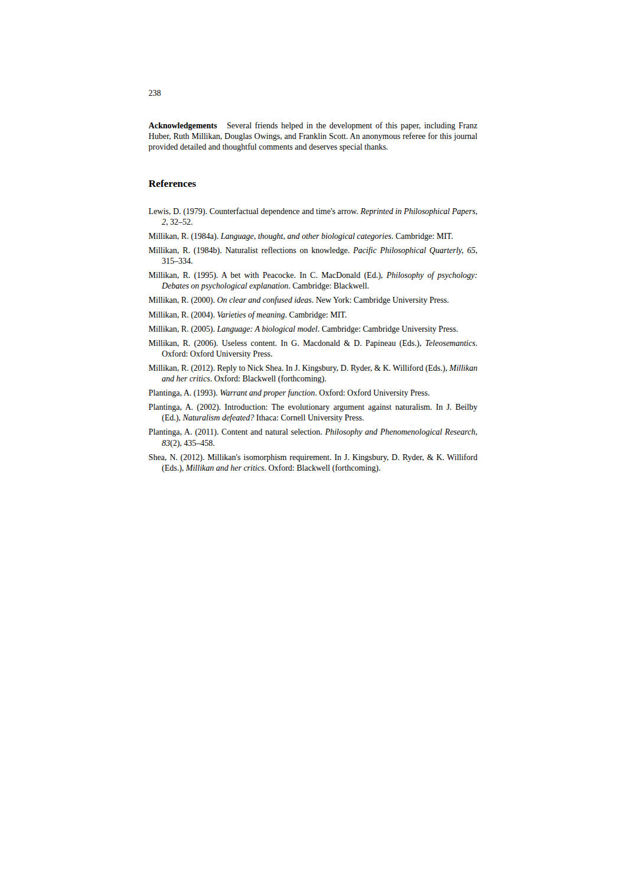238
Acknowledgements Several friends helped in the development of this paper, including Franz Huber, Ruth Millikan, Douglas Owings, and Franklin Scott. An anonymous referee for this journal provided detailed and thoughtful comments and deserves special thanks.
References
Lewis, D. (1979). Counterfactual dependence and time's arrow. Reprinted in Philosophical Papers, 2, 32–52.
Millikan, R. (1984a). Language, thought, and other biological categories. Cambridge: MIT.
Millikan, R. (1984b). Naturalist reflections on knowledge. Pacific Philosophical Quarterly, 65, 315–334.
Millikan, R. (1995). A bet with Peacocke. In C. MacDonald (Ed.), Philosophy of psychology: Debates on psychological explanation. Cambridge: Blackwell.
Millikan, R. (2000). On clear and confused ideas. New York: Cambridge University Press.
Millikan, R. (2004). Varieties of meaning. Cambridge: MIT.
Millikan, R. (2005). Language: A biological model. Cambridge: Cambridge University Press.
Millikan, R. (2006). Useless content. In G. Macdonald & D. Papineau (Eds.), Teleosemantics. Oxford: Oxford University Press.
Millikan, R. (2012). Reply to Nick Shea. In J. Kingsbury, D. Ryder, & K. Williford (Eds.), Millikan and her critics. Oxford: Blackwell (forthcoming).
Plantinga, A. (1993). Warrant and proper function. Oxford: Oxford University Press.
Plantinga, A. (2002). Introduction: The evolutionary argument against naturalism. In J. Beilby (Ed.), Naturalism defeated? Ithaca: Cornell University Press.
Plantinga, A. (2011). Content and natural selection. Philosophy and Phenomenological Research, 83(2), 435–458.
Shea, N. (2012). Millikan's isomorphism requirement. In J. Kingsbury, D. Ryder, & K. Williford (Eds.), Millikan and her critics. Oxford: Blackwell (forthcoming).